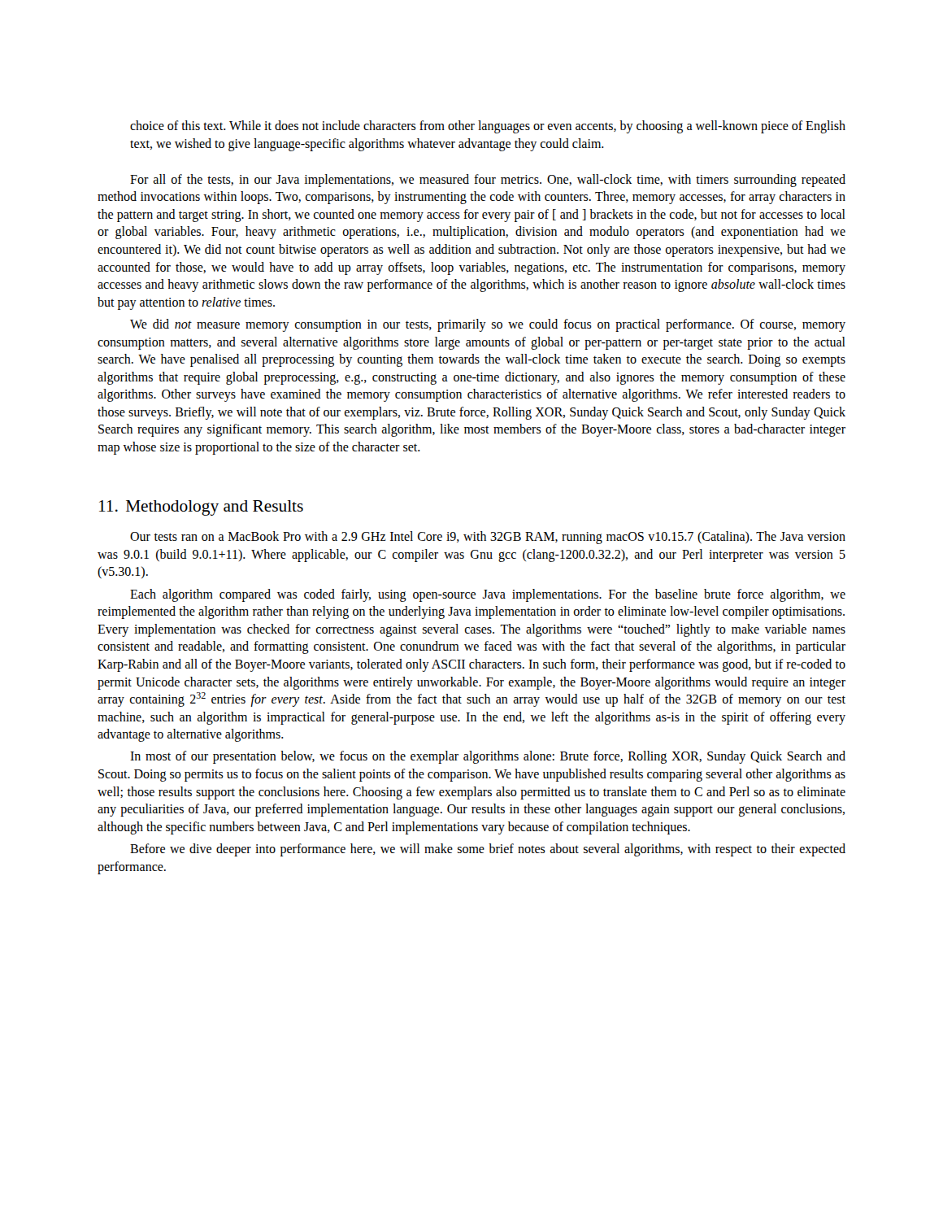choice of this text. While it does not include characters from other languages or even accents, by choosing a well-known piece of English text, we wished to give language-specific algorithms whatever advantage they could claim.
For all of the tests, in our Java implementations, we measured four metrics. One, wall-clock time, with timers surrounding repeated method invocations within loops. Two, comparisons, by instrumenting the code with counters. Three, memory accesses, for array characters in the pattern and target string. In short, we counted one memory access for every pair of [ and ] brackets in the code, but not for accesses to local or global variables. Four, heavy arithmetic operations, i.e., multiplication, division and modulo operators (and exponentiation had we encountered it). We did not count bitwise operators as well as addition and subtraction. Not only are those operators inexpensive, but had we accounted for those, we would have to add up array offsets, loop variables, negations, etc. The instrumentation for comparisons, memory accesses and heavy arithmetic slows down the raw performance of the algorithms, which is another reason to ignore absolute wall-clock times but pay attention to relative times.
We did not measure memory consumption in our tests, primarily so we could focus on practical performance. Of course, memory consumption matters, and several alternative algorithms store large amounts of global or per-pattern or per-target state prior to the actual search. We have penalised all preprocessing by counting them towards the wall-clock time taken to execute the search. Doing so exempts algorithms that require global preprocessing, e.g., constructing a one-time dictionary, and also ignores the memory consumption of these algorithms. Other surveys have examined the memory consumption characteristics of alternative algorithms. We refer interested readers to those surveys. Briefly, we will note that of our exemplars, viz. Brute force, Rolling XOR, Sunday Quick Search and Scout, only Sunday Quick Search requires any significant memory. This search algorithm, like most members of the Boyer-Moore class, stores a bad-character integer map whose size is proportional to the size of the character set.
11. Methodology and Results
Our tests ran on a MacBook Pro with a 2.9 GHz Intel Core i9, with 32GB RAM, running macOS v10.15.7 (Catalina). The Java version was 9.0.1 (build 9.0.1+11). Where applicable, our C compiler was Gnu gcc (clang-1200.0.32.2), and our Perl interpreter was version 5 (v5.30.1).
Each algorithm compared was coded fairly, using open-source Java implementations. For the baseline brute force algorithm, we reimplemented the algorithm rather than relying on the underlying Java implementation in order to eliminate low-level compiler optimisations. Every implementation was checked for correctness against several cases. The algorithms were “touched” lightly to make variable names consistent and readable, and formatting consistent. One conundrum we faced was with the fact that several of the algorithms, in particular Karp-Rabin and all of the Boyer-Moore variants, tolerated only ASCII characters. In such form, their performance was good, but if re-coded to permit Unicode character sets, the algorithms were entirely unworkable. For example, the Boyer-Moore algorithms would require an integer array containing 232 entries for every test. Aside from the fact that such an array would use up half of the 32GB of memory on our test machine, such an algorithm is impractical for general-purpose use. In the end, we left the algorithms as-is in the spirit of offering every advantage to alternative algorithms.
In most of our presentation below, we focus on the exemplar algorithms alone: Brute force, Rolling XOR, Sunday Quick Search and Scout. Doing so permits us to focus on the salient points of the comparison. We have unpublished results comparing several other algorithms as well; those results support the conclusions here. Choosing a few exemplars also permitted us to translate them to C and Perl so as to eliminate any peculiarities of Java, our preferred implementation language. Our results in these other languages again support our general conclusions, although the specific numbers between Java, C and Perl implementations vary because of compilation techniques.
Before we dive deeper into performance here, we will make some brief notes about several algorithms, with respect to their expected performance.